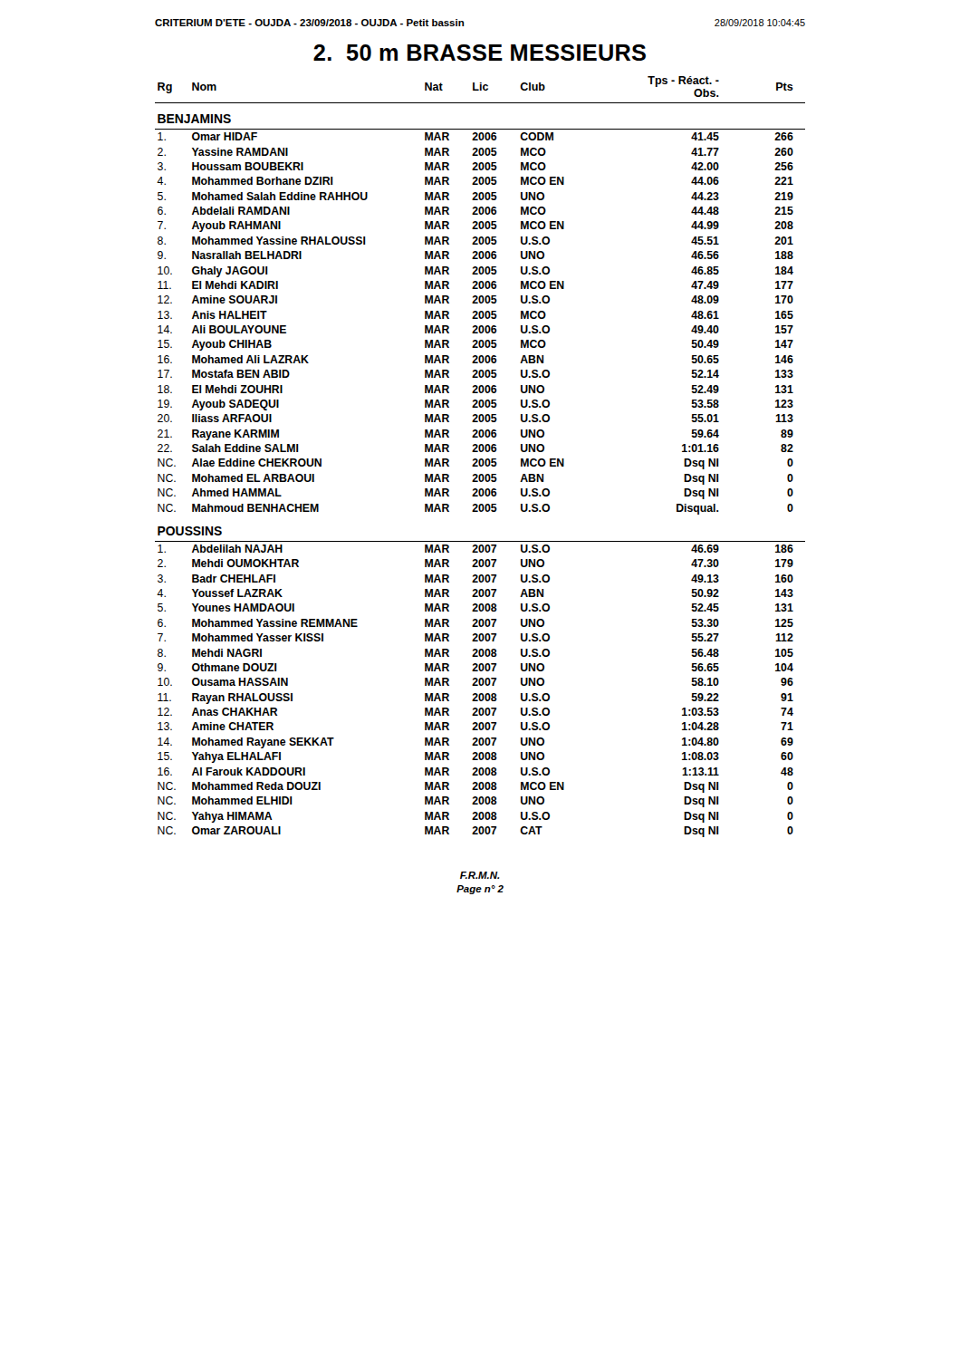28/09/2018 10:04:45
CRITERIUM D'ETE - OUJDA - 23/09/2018 - OUJDA - Petit bassin
2. 50 m BRASSE MESSIEURS
| Rg | Nom | Nat | Lic | Club | Tps - Réact. - Obs. | Pts |
| --- | --- | --- | --- | --- | --- | --- |
| BENJAMINS |
| 1. | Omar HIDAF | MAR | 2006 | CODM | 41.45 | 266 |
| 2. | Yassine RAMDANI | MAR | 2005 | MCO | 41.77 | 260 |
| 3. | Houssam BOUBEKRI | MAR | 2005 | MCO | 42.00 | 256 |
| 4. | Mohammed Borhane DZIRI | MAR | 2005 | MCO EN | 44.06 | 221 |
| 5. | Mohamed Salah Eddine RAHHOU | MAR | 2005 | UNO | 44.23 | 219 |
| 6. | Abdelali RAMDANI | MAR | 2006 | MCO | 44.48 | 215 |
| 7. | Ayoub RAHMANI | MAR | 2005 | MCO EN | 44.99 | 208 |
| 8. | Mohammed Yassine RHALOUSSI | MAR | 2005 | U.S.O | 45.51 | 201 |
| 9. | Nasrallah BELHADRI | MAR | 2006 | UNO | 46.56 | 188 |
| 10. | Ghaly JAGOUI | MAR | 2005 | U.S.O | 46.85 | 184 |
| 11. | El Mehdi KADIRI | MAR | 2006 | MCO EN | 47.49 | 177 |
| 12. | Amine SOUARJI | MAR | 2005 | U.S.O | 48.09 | 170 |
| 13. | Anis HALHEIT | MAR | 2005 | MCO | 48.61 | 165 |
| 14. | Ali BOULAYOUNE | MAR | 2006 | U.S.O | 49.40 | 157 |
| 15. | Ayoub CHIHAB | MAR | 2005 | MCO | 50.49 | 147 |
| 16. | Mohamed Ali LAZRAK | MAR | 2006 | ABN | 50.65 | 146 |
| 17. | Mostafa BEN ABID | MAR | 2005 | U.S.O | 52.14 | 133 |
| 18. | El Mehdi ZOUHRI | MAR | 2006 | UNO | 52.49 | 131 |
| 19. | Ayoub SADEQUI | MAR | 2005 | U.S.O | 53.58 | 123 |
| 20. | Iliass ARFAOUI | MAR | 2005 | U.S.O | 55.01 | 113 |
| 21. | Rayane KARMIM | MAR | 2006 | UNO | 59.64 | 89 |
| 22. | Salah Eddine SALMI | MAR | 2006 | UNO | 1:01.16 | 82 |
| NC. | Alae Eddine CHEKROUN | MAR | 2005 | MCO EN | Dsq NI | 0 |
| NC. | Mohamed EL ARBAOUI | MAR | 2005 | ABN | Dsq NI | 0 |
| NC. | Ahmed HAMMAL | MAR | 2006 | U.S.O | Dsq NI | 0 |
| NC. | Mahmoud BENHACHEM | MAR | 2005 | U.S.O | Disqual. | 0 |
| POUSSINS |
| 1. | Abdelilah NAJAH | MAR | 2007 | U.S.O | 46.69 | 186 |
| 2. | Mehdi OUMOKHTAR | MAR | 2007 | UNO | 47.30 | 179 |
| 3. | Badr CHEHLAFI | MAR | 2007 | U.S.O | 49.13 | 160 |
| 4. | Youssef LAZRAK | MAR | 2007 | ABN | 50.92 | 143 |
| 5. | Younes HAMDAOUI | MAR | 2008 | U.S.O | 52.45 | 131 |
| 6. | Mohammed Yassine REMMANE | MAR | 2007 | UNO | 53.30 | 125 |
| 7. | Mohammed Yasser KISSI | MAR | 2007 | U.S.O | 55.27 | 112 |
| 8. | Mehdi NAGRI | MAR | 2008 | U.S.O | 56.48 | 105 |
| 9. | Othmane DOUZI | MAR | 2007 | UNO | 56.65 | 104 |
| 10. | Ousama HASSAIN | MAR | 2007 | UNO | 58.10 | 96 |
| 11. | Rayan RHALOUSSI | MAR | 2008 | U.S.O | 59.22 | 91 |
| 12. | Anas CHAKHAR | MAR | 2007 | U.S.O | 1:03.53 | 74 |
| 13. | Amine CHATER | MAR | 2007 | U.S.O | 1:04.28 | 71 |
| 14. | Mohamed Rayane SEKKAT | MAR | 2007 | UNO | 1:04.80 | 69 |
| 15. | Yahya ELHALAFI | MAR | 2008 | UNO | 1:08.03 | 60 |
| 16. | Al Farouk KADDOURI | MAR | 2008 | U.S.O | 1:13.11 | 48 |
| NC. | Mohammed Reda DOUZI | MAR | 2008 | MCO EN | Dsq NI | 0 |
| NC. | Mohammed ELHIDI | MAR | 2008 | UNO | Dsq NI | 0 |
| NC. | Yahya HIMAMA | MAR | 2008 | U.S.O | Dsq NI | 0 |
| NC. | Omar ZAROUALI | MAR | 2007 | CAT | Dsq NI | 0 |
F.R.M.N.
Page n° 2